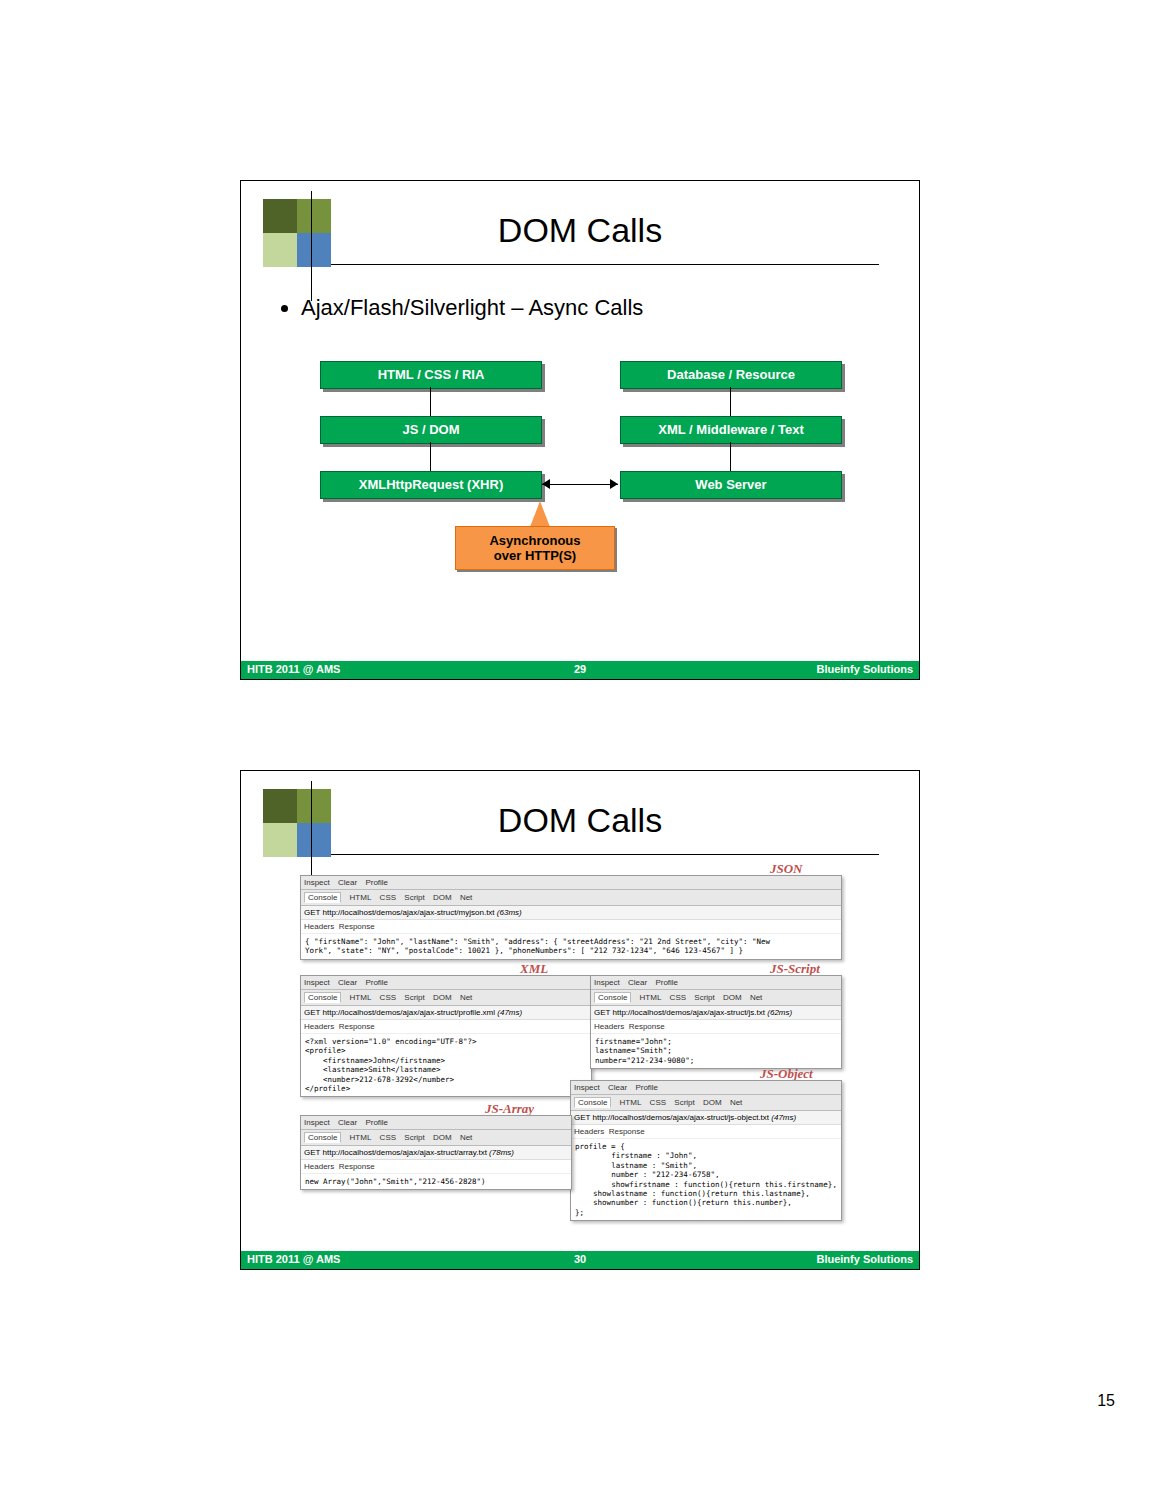DOM Calls
Ajax/Flash/Silverlight – Async Calls
HTML / CSS / RIA
JS / DOM
XMLHttpRequest (XHR)
Database / Resource
XML / Middleware / Text
Web Server
Asynchronous
over HTTP(S)
HITB 2011 @ AMS 29 Blueinfy Solutions
DOM Calls
JSON
Inspect Clear Profile
Console HTML CSS Script DOM Net
GET http://localhost/demos/ajax/ajax-struct/myjson.txt (63ms)
Headers Response
{ "firstName": "John", "lastName": "Smith", "address": { "streetAddress": "21 2nd Street", "city": "New
York", "state": "NY", "postalCode": 10021 }, "phoneNumbers": [ "212 732-1234", "646 123-4567" ] }
XML
Inspect Clear Profile
Console HTML CSS Script DOM Net
GET http://localhost/demos/ajax/ajax-struct/profile.xml (47ms)
Headers Response
<?xml version="1.0" encoding="UTF-8"?>
<profile>
    <firstname>John</firstname>
    <lastname>Smith</lastname>
    <number>212-678-3292</number>
</profile>
JS-Script
Inspect Clear Profile
Console HTML CSS Script DOM Net
GET http://localhost/demos/ajax/ajax-struct/js.txt (62ms)
Headers Response
firstname="John";
lastname="Smith";
number="212-234-9080";
JS-Object
Inspect Clear Profile
Console HTML CSS Script DOM Net
GET http://localhost/demos/ajax/ajax-struct/js-object.txt (47ms)
Headers Response
profile = {
        firstname : "John",
        lastname : "Smith",
        number : "212-234-6758",
        showfirstname : function(){return this.firstname},
    showlastname : function(){return this.lastname},
    shownumber : function(){return this.number},
};
JS-Array
Inspect Clear Profile
Console HTML CSS Script DOM Net
GET http://localhost/demos/ajax/ajax-struct/array.txt (78ms)
Headers Response
new Array("John","Smith","212-456-2828")
HITB 2011 @ AMS 30 Blueinfy Solutions
15